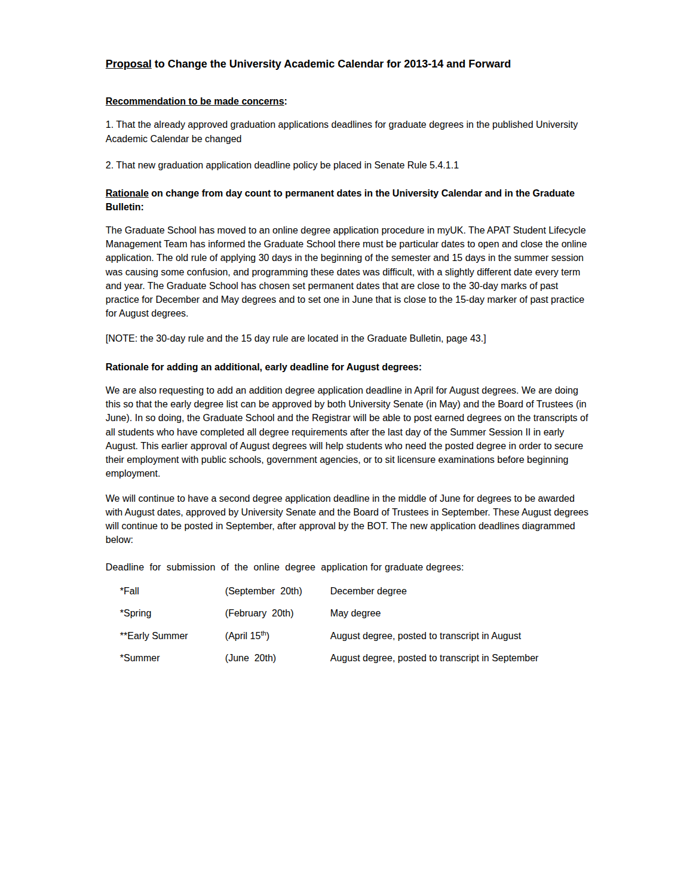Proposal to Change the University Academic Calendar for 2013-14 and Forward
Recommendation to be made concerns:
1. That the already approved graduation applications deadlines for graduate degrees in the published University Academic Calendar be changed
2. That new graduation application deadline policy be placed in Senate Rule 5.4.1.1
Rationale on change from day count to permanent dates in the University Calendar and in the Graduate Bulletin:
The Graduate School has moved to an online degree application procedure in myUK. The APAT Student Lifecycle Management Team has informed the Graduate School there must be particular dates to open and close the online application. The old rule of applying 30 days in the beginning of the semester and 15 days in the summer session was causing some confusion, and programming these dates was difficult, with a slightly different date every term and year. The Graduate School has chosen set permanent dates that are close to the 30-day marks of past practice for December and May degrees and to set one in June that is close to the 15-day marker of past practice for August degrees.
[NOTE: the 30-day rule and the 15 day rule are located in the Graduate Bulletin, page 43.]
Rationale for adding an additional, early deadline for August degrees:
We are also requesting to add an addition degree application deadline in April for August degrees. We are doing this so that the early degree list can be approved by both University Senate (in May) and the Board of Trustees (in June). In so doing, the Graduate School and the Registrar will be able to post earned degrees on the transcripts of all students who have completed all degree requirements after the last day of the Summer Session II in early August. This earlier approval of August degrees will help students who need the posted degree in order to secure their employment with public schools, government agencies, or to sit licensure examinations before beginning employment.
We will continue to have a second degree application deadline in the middle of June for degrees to be awarded with August dates, approved by University Senate and the Board of Trustees in September. These August degrees will continue to be posted in September, after approval by the BOT. The new application deadlines diagrammed below:
Deadline for submission of the online degree application for graduate degrees:
| *Fall | (September 20th) | December degree |
| *Spring | (February 20th) | May degree |
| **Early Summer | (April 15 th ) | August degree, posted to transcript in August |
| *Summer | (June 20th) | August degree, posted to transcript in September |